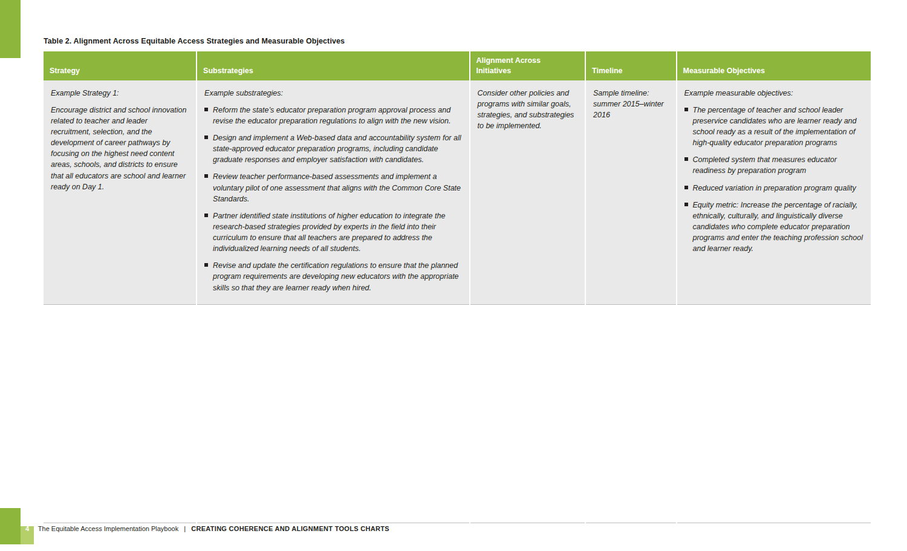Table 2. Alignment Across Equitable Access Strategies and Measurable Objectives
| Strategy | Substrategies | Alignment Across Initiatives | Timeline | Measurable Objectives |
| --- | --- | --- | --- | --- |
| Example Strategy 1: Encourage district and school innovation related to teacher and leader recruitment, selection, and the development of career pathways by focusing on the highest need content areas, schools, and districts to ensure that all educators are school and learner ready on Day 1. | Example substrategies: Reform the state’s educator preparation program approval process and revise the educator preparation regulations to align with the new vision. Design and implement a Web-based data and accountability system for all state-approved educator preparation programs, including candidate graduate responses and employer satisfaction with candidates. Review teacher performance-based assessments and implement a voluntary pilot of one assessment that aligns with the Common Core State Standards. Partner identified state institutions of higher education to integrate the research-based strategies provided by experts in the field into their curriculum to ensure that all teachers are prepared to address the individualized learning needs of all students. Revise and update the certification regulations to ensure that the planned program requirements are developing new educators with the appropriate skills so that they are learner ready when hired. | Consider other policies and programs with similar goals, strategies, and substrategies to be implemented. | Sample timeline: summer 2015–winter 2016 | Example measurable objectives: The percentage of teacher and school leader preservice candidates who are learner ready and school ready as a result of the implementation of high-quality educator preparation programs Completed system that measures educator readiness by preparation program Reduced variation in preparation program quality Equity metric: Increase the percentage of racially, ethnically, culturally, and linguistically diverse candidates who complete educator preparation programs and enter the teaching profession school and learner ready. |
4 The Equitable Access Implementation Playbook | CREATING COHERENCE AND ALIGNMENT TOOLS CHARTS